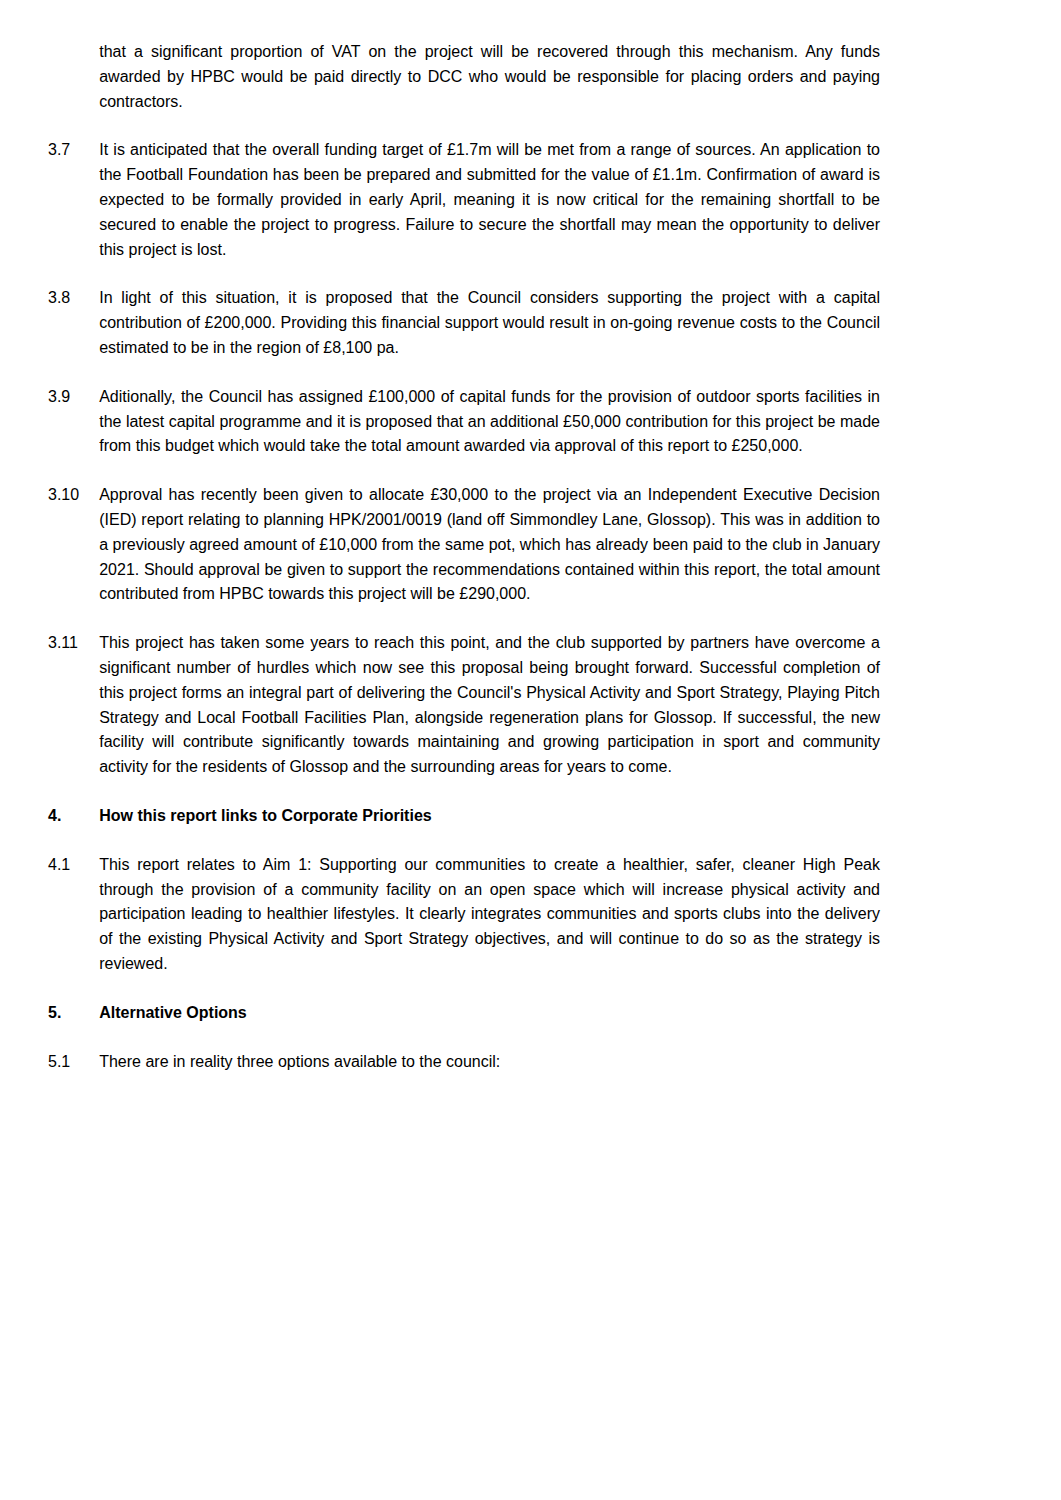that a significant proportion of VAT on the project will be recovered through this mechanism. Any funds awarded by HPBC would be paid directly to DCC who would be responsible for placing orders and paying contractors.
3.7
It is anticipated that the overall funding target of £1.7m will be met from a range of sources. An application to the Football Foundation has been be prepared and submitted for the value of £1.1m. Confirmation of award is expected to be formally provided in early April, meaning it is now critical for the remaining shortfall to be secured to enable the project to progress. Failure to secure the shortfall may mean the opportunity to deliver this project is lost.
3.8
In light of this situation, it is proposed that the Council considers supporting the project with a capital contribution of £200,000. Providing this financial support would result in on-going revenue costs to the Council estimated to be in the region of £8,100 pa.
3.9
Aditionally, the Council has assigned £100,000 of capital funds for the provision of outdoor sports facilities in the latest capital programme and it is proposed that an additional £50,000 contribution for this project be made from this budget which would take the total amount awarded via approval of this report to £250,000.
3.10
Approval has recently been given to allocate £30,000 to the project via an Independent Executive Decision (IED) report relating to planning HPK/2001/0019 (land off Simmondley Lane, Glossop). This was in addition to a previously agreed amount of £10,000 from the same pot, which has already been paid to the club in January 2021. Should approval be given to support the recommendations contained within this report, the total amount contributed from HPBC towards this project will be £290,000.
3.11
This project has taken some years to reach this point, and the club supported by partners have overcome a significant number of hurdles which now see this proposal being brought forward. Successful completion of this project forms an integral part of delivering the Council's Physical Activity and Sport Strategy, Playing Pitch Strategy and Local Football Facilities Plan, alongside regeneration plans for Glossop. If successful, the new facility will contribute significantly towards maintaining and growing participation in sport and community activity for the residents of Glossop and the surrounding areas for years to come.
4.
How this report links to Corporate Priorities
4.1
This report relates to Aim 1: Supporting our communities to create a healthier, safer, cleaner High Peak through the provision of a community facility on an open space which will increase physical activity and participation leading to healthier lifestyles. It clearly integrates communities and sports clubs into the delivery of the existing Physical Activity and Sport Strategy objectives, and will continue to do so as the strategy is reviewed.
5.
Alternative Options
5.1
There are in reality three options available to the council: